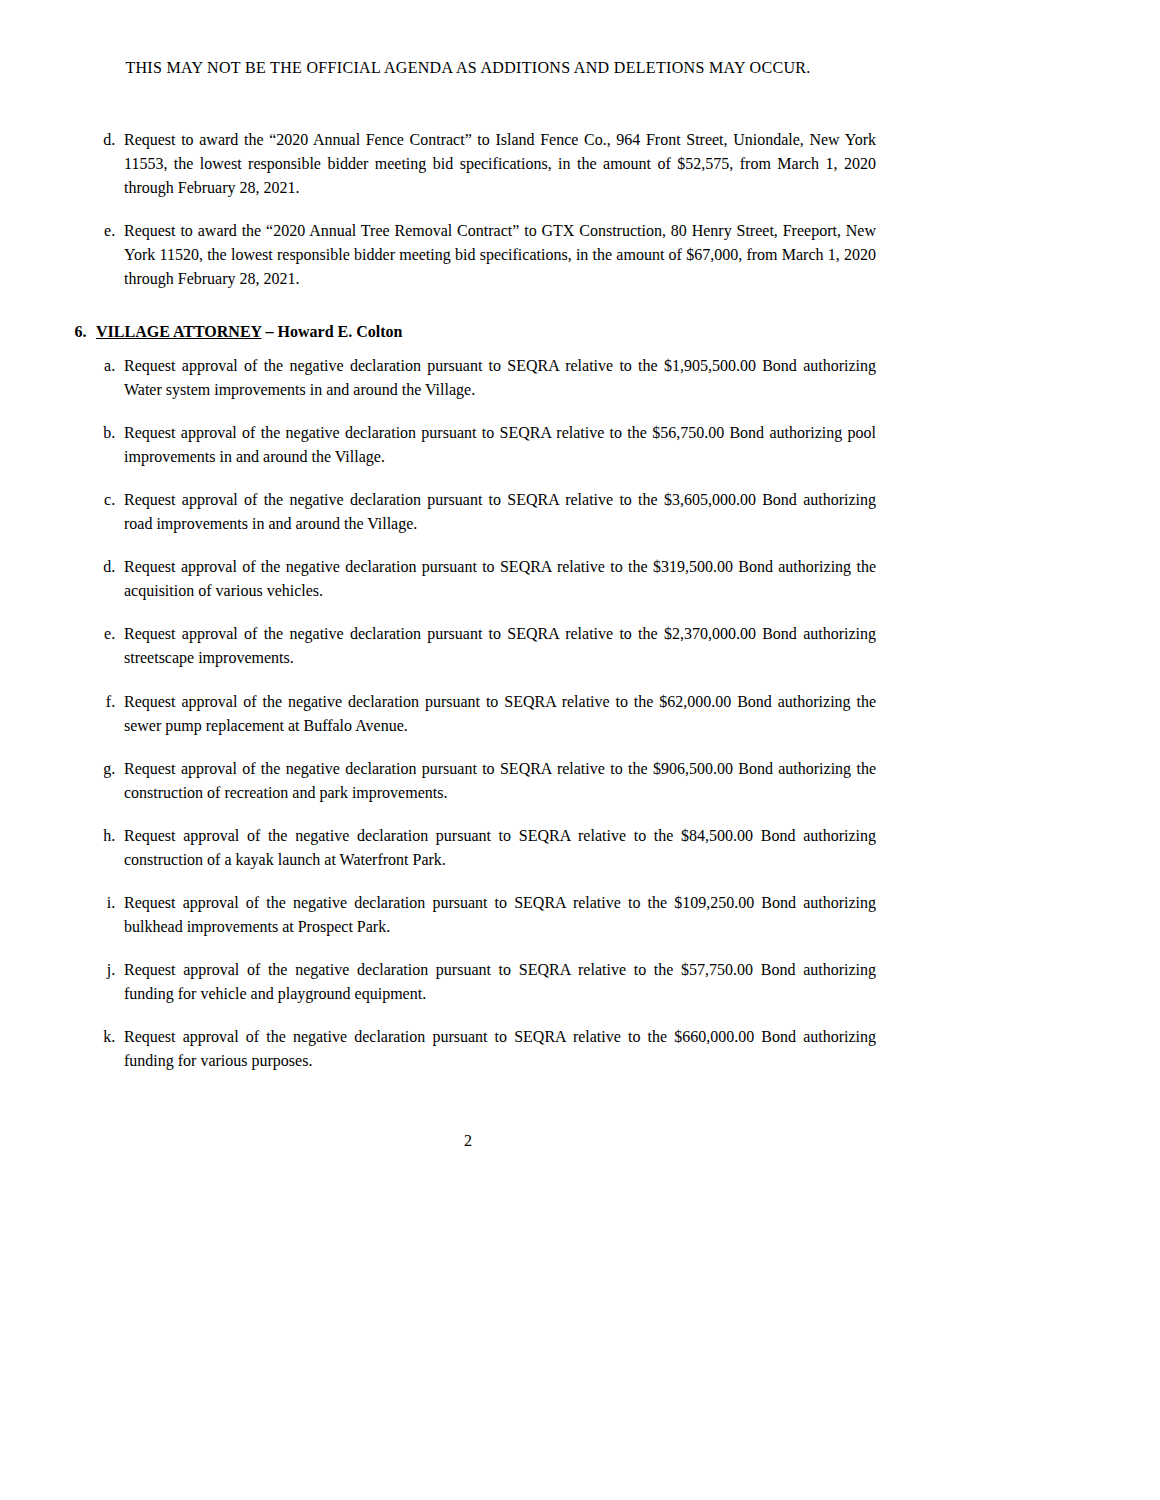THIS MAY NOT BE THE OFFICIAL AGENDA AS ADDITIONS AND DELETIONS MAY OCCUR.
Request to award the “2020 Annual Fence Contract” to Island Fence Co., 964 Front Street, Uniondale, New York 11553, the lowest responsible bidder meeting bid specifications, in the amount of $52,575, from March 1, 2020 through February 28, 2021.
Request to award the “2020 Annual Tree Removal Contract” to GTX Construction, 80 Henry Street, Freeport, New York 11520, the lowest responsible bidder meeting bid specifications, in the amount of $67,000, from March 1, 2020 through February 28, 2021.
6. VILLAGE ATTORNEY – Howard E. Colton
Request approval of the negative declaration pursuant to SEQRA relative to the $1,905,500.00 Bond authorizing Water system improvements in and around the Village.
Request approval of the negative declaration pursuant to SEQRA relative to the $56,750.00 Bond authorizing pool improvements in and around the Village.
Request approval of the negative declaration pursuant to SEQRA relative to the $3,605,000.00 Bond authorizing road improvements in and around the Village.
Request approval of the negative declaration pursuant to SEQRA relative to the $319,500.00 Bond authorizing the acquisition of various vehicles.
Request approval of the negative declaration pursuant to SEQRA relative to the $2,370,000.00 Bond authorizing streetscape improvements.
Request approval of the negative declaration pursuant to SEQRA relative to the $62,000.00 Bond authorizing the sewer pump replacement at Buffalo Avenue.
Request approval of the negative declaration pursuant to SEQRA relative to the $906,500.00 Bond authorizing the construction of recreation and park improvements.
Request approval of the negative declaration pursuant to SEQRA relative to the $84,500.00 Bond authorizing construction of a kayak launch at Waterfront Park.
Request approval of the negative declaration pursuant to SEQRA relative to the $109,250.00 Bond authorizing bulkhead improvements at Prospect Park.
Request approval of the negative declaration pursuant to SEQRA relative to the $57,750.00 Bond authorizing funding for vehicle and playground equipment.
Request approval of the negative declaration pursuant to SEQRA relative to the $660,000.00 Bond authorizing funding for various purposes.
2